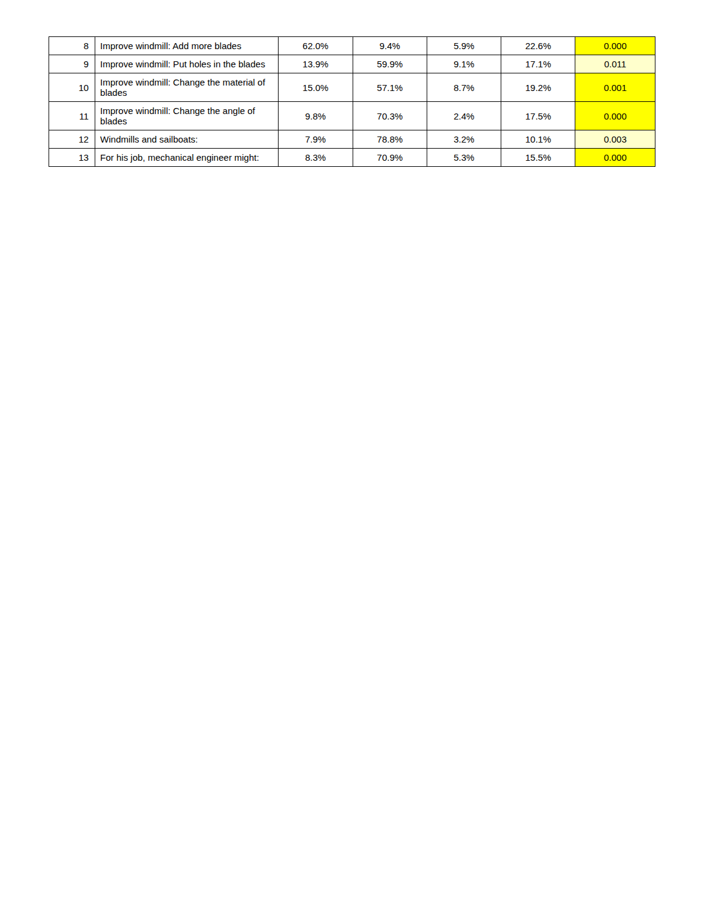| 8 | Improve windmill: Add more blades | 62.0% | 9.4% | 5.9% | 22.6% | 0.000 |
| 9 | Improve windmill: Put holes in the blades | 13.9% | 59.9% | 9.1% | 17.1% | 0.011 |
| 10 | Improve windmill: Change the material of blades | 15.0% | 57.1% | 8.7% | 19.2% | 0.001 |
| 11 | Improve windmill: Change the angle of blades | 9.8% | 70.3% | 2.4% | 17.5% | 0.000 |
| 12 | Windmills and sailboats: | 7.9% | 78.8% | 3.2% | 10.1% | 0.003 |
| 13 | For his job, mechanical engineer might: | 8.3% | 70.9% | 5.3% | 15.5% | 0.000 |